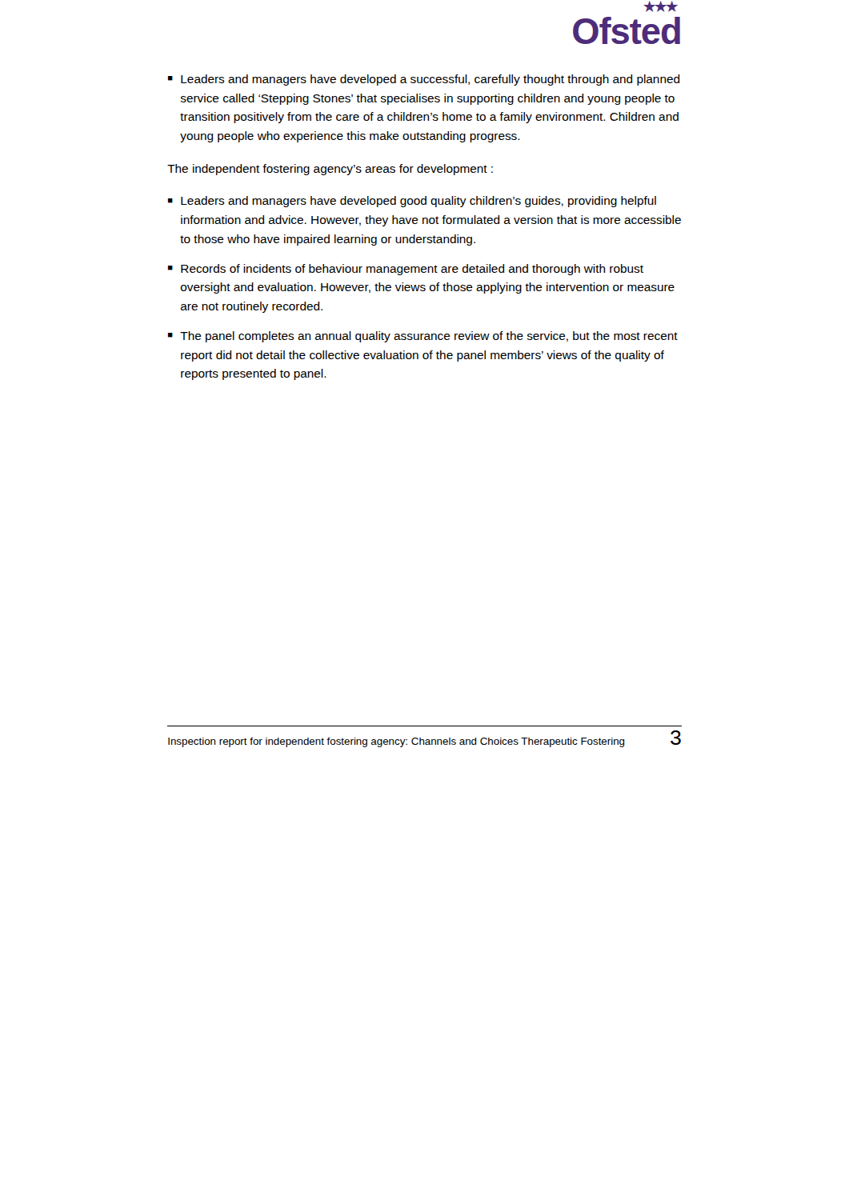★★★
Ofsted
Leaders and managers have developed a successful, carefully thought through and planned service called ‘Stepping Stones’ that specialises in supporting children and young people to transition positively from the care of a children’s home to a family environment. Children and young people who experience this make outstanding progress.
The independent fostering agency’s areas for development :
Leaders and managers have developed good quality children’s guides, providing helpful information and advice. However, they have not formulated a version that is more accessible to those who have impaired learning or understanding.
Records of incidents of behaviour management are detailed and thorough with robust oversight and evaluation. However, the views of those applying the intervention or measure are not routinely recorded.
The panel completes an annual quality assurance review of the service, but the most recent report did not detail the collective evaluation of the panel members’ views of the quality of reports presented to panel.
Inspection report for independent fostering agency: Channels and Choices Therapeutic Fostering 3